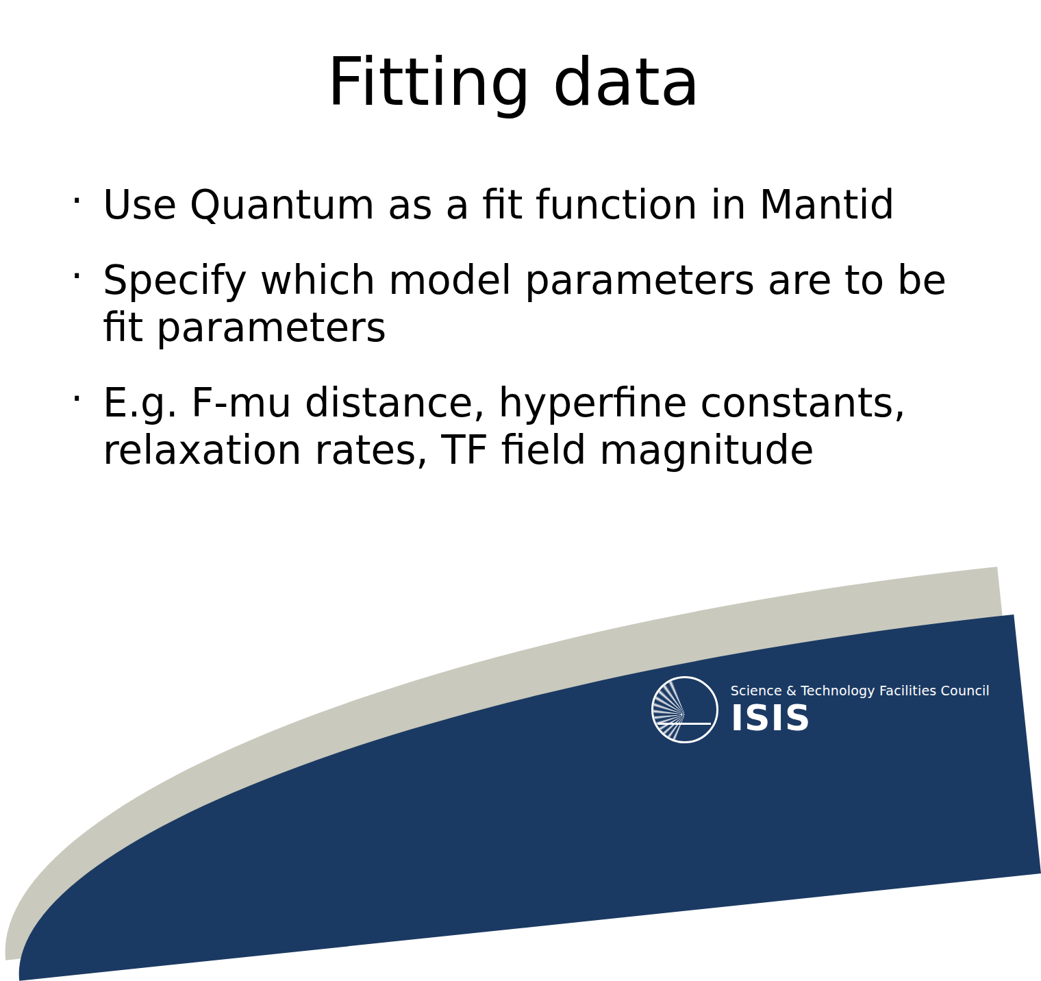Fitting data
Use Quantum as a fit function in Mantid
Specify which model parameters are to be fit parameters
E.g. F-mu distance, hyperfine constants, relaxation rates, TF field magnitude
Science & Technology Facilities Council
ISIS